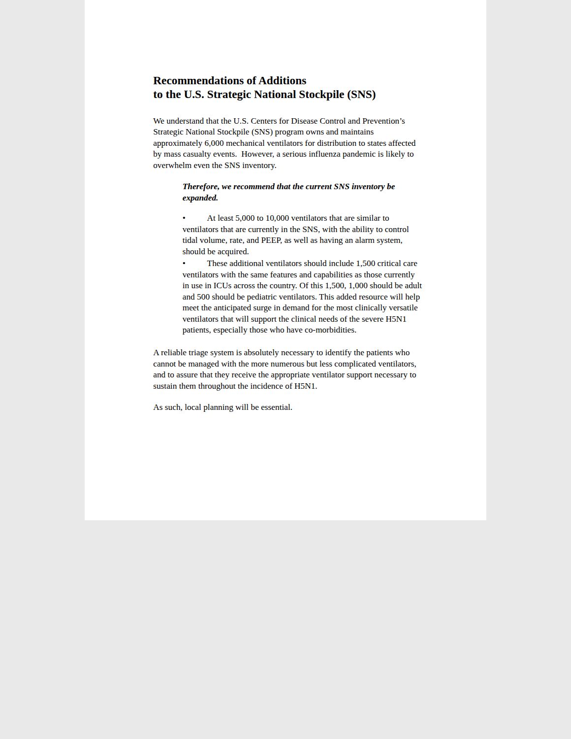Recommendations of Additions
to the U.S. Strategic National Stockpile (SNS)
We understand that the U.S. Centers for Disease Control and Prevention’s Strategic National Stockpile (SNS) program owns and maintains approximately 6,000 mechanical ventilators for distribution to states affected by mass casualty events. However, a serious influenza pandemic is likely to overwhelm even the SNS inventory.
Therefore, we recommend that the current SNS inventory be expanded.
•At least 5,000 to 10,000 ventilators that are similar to ventilators that are currently in the SNS, with the ability to control tidal volume, rate, and PEEP, as well as having an alarm system, should be acquired.
•These additional ventilators should include 1,500 critical care ventilators with the same features and capabilities as those currently in use in ICUs across the country. Of this 1,500, 1,000 should be adult and 500 should be pediatric ventilators. This added resource will help meet the anticipated surge in demand for the most clinically versatile ventilators that will support the clinical needs of the severe H5N1 patients, especially those who have co-morbidities.
A reliable triage system is absolutely necessary to identify the patients who cannot be managed with the more numerous but less complicated ventilators, and to assure that they receive the appropriate ventilator support necessary to sustain them throughout the incidence of H5N1.
As such, local planning will be essential.